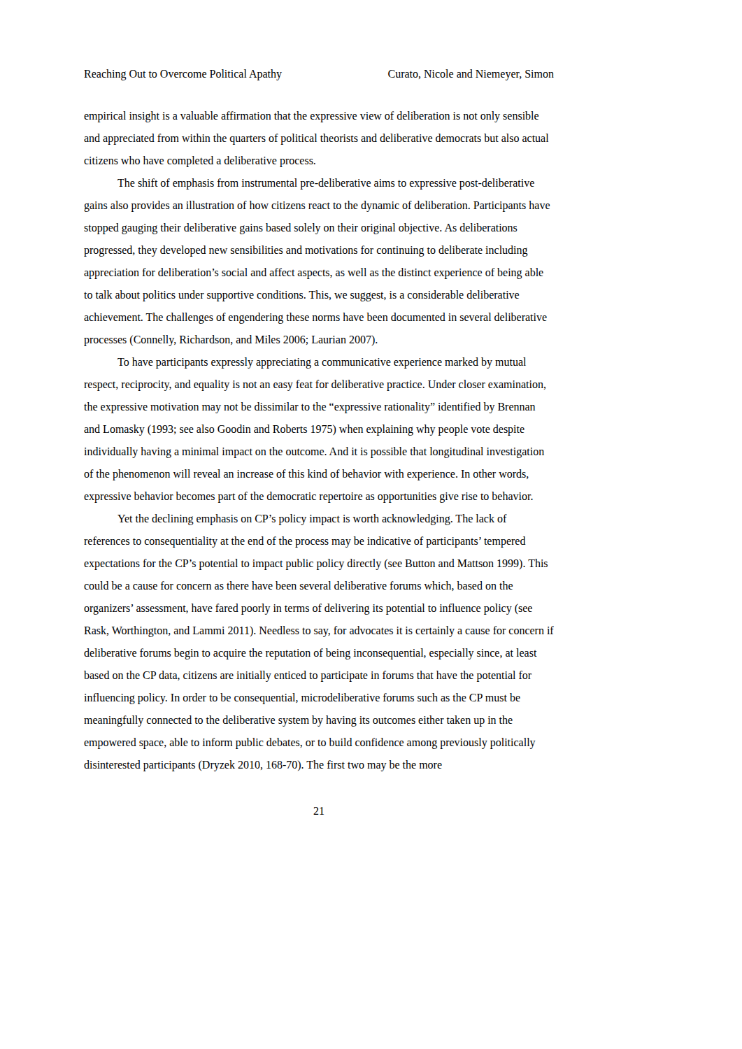Reaching Out to Overcome Political Apathy Curato, Nicole and Niemeyer, Simon
empirical insight is a valuable affirmation that the expressive view of deliberation is not only sensible and appreciated from within the quarters of political theorists and deliberative democrats but also actual citizens who have completed a deliberative process.
The shift of emphasis from instrumental pre-deliberative aims to expressive post-deliberative gains also provides an illustration of how citizens react to the dynamic of deliberation. Participants have stopped gauging their deliberative gains based solely on their original objective. As deliberations progressed, they developed new sensibilities and motivations for continuing to deliberate including appreciation for deliberation’s social and affect aspects, as well as the distinct experience of being able to talk about politics under supportive conditions. This, we suggest, is a considerable deliberative achievement. The challenges of engendering these norms have been documented in several deliberative processes (Connelly, Richardson, and Miles 2006; Laurian 2007).
To have participants expressly appreciating a communicative experience marked by mutual respect, reciprocity, and equality is not an easy feat for deliberative practice. Under closer examination, the expressive motivation may not be dissimilar to the “expressive rationality” identified by Brennan and Lomasky (1993; see also Goodin and Roberts 1975) when explaining why people vote despite individually having a minimal impact on the outcome. And it is possible that longitudinal investigation of the phenomenon will reveal an increase of this kind of behavior with experience. In other words, expressive behavior becomes part of the democratic repertoire as opportunities give rise to behavior.
Yet the declining emphasis on CP’s policy impact is worth acknowledging. The lack of references to consequentiality at the end of the process may be indicative of participants’ tempered expectations for the CP’s potential to impact public policy directly (see Button and Mattson 1999). This could be a cause for concern as there have been several deliberative forums which, based on the organizers’ assessment, have fared poorly in terms of delivering its potential to influence policy (see Rask, Worthington, and Lammi 2011). Needless to say, for advocates it is certainly a cause for concern if deliberative forums begin to acquire the reputation of being inconsequential, especially since, at least based on the CP data, citizens are initially enticed to participate in forums that have the potential for influencing policy. In order to be consequential, microdeliberative forums such as the CP must be meaningfully connected to the deliberative system by having its outcomes either taken up in the empowered space, able to inform public debates, or to build confidence among previously politically disinterested participants (Dryzek 2010, 168-70). The first two may be the more
21